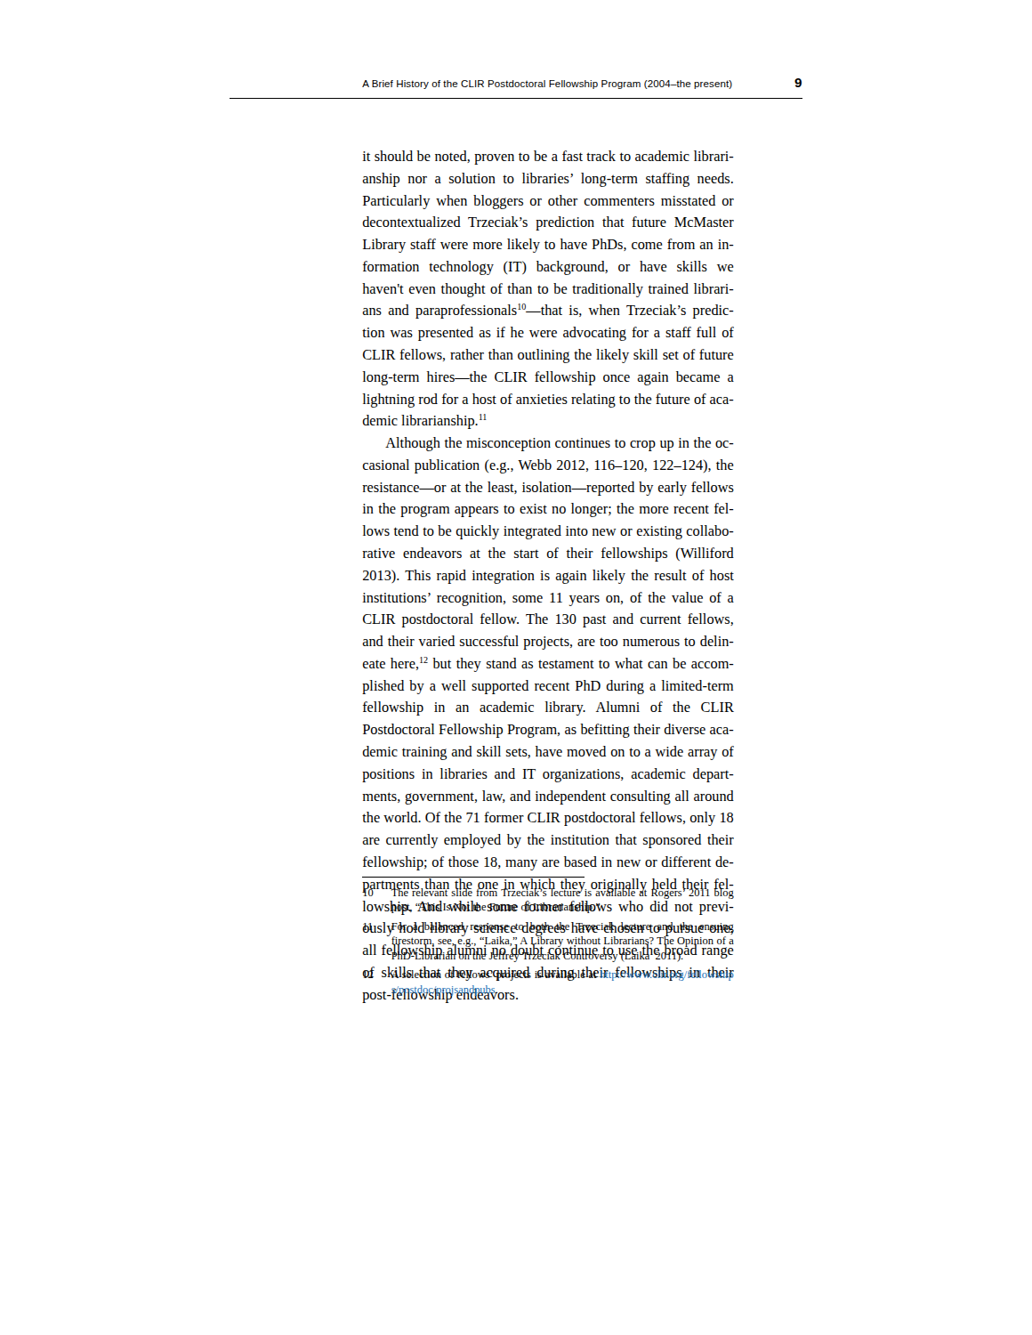A Brief History of the CLIR Postdoctoral Fellowship Program (2004–the present) 9
it should be noted, proven to be a fast track to academic librarianship nor a solution to libraries’ long-term staffing needs. Particularly when bloggers or other commenters misstated or decontextualized Trzeciak’s prediction that future McMaster Library staff were more likely to have PhDs, come from an information technology (IT) background, or have skills we haven't even thought of than to be traditionally trained librarians and paraprofessionals10—that is, when Trzeciak’s prediction was presented as if he were advocating for a staff full of CLIR fellows, rather than outlining the likely skill set of future long-term hires—the CLIR fellowship once again became a lightning rod for a host of anxieties relating to the future of academic librarianship.11
Although the misconception continues to crop up in the occasional publication (e.g., Webb 2012, 116–120, 122–124), the resistance—or at the least, isolation—reported by early fellows in the program appears to exist no longer; the more recent fellows tend to be quickly integrated into new or existing collaborative endeavors at the start of their fellowships (Williford 2013). This rapid integration is again likely the result of host institutions’ recognition, some 11 years on, of the value of a CLIR postdoctoral fellow. The 130 past and current fellows, and their varied successful projects, are too numerous to delineate here,12 but they stand as testament to what can be accomplished by a well supported recent PhD during a limited-term fellowship in an academic library. Alumni of the CLIR Postdoctoral Fellowship Program, as befitting their diverse academic training and skill sets, have moved on to a wide array of positions in libraries and IT organizations, academic departments, government, law, and independent consulting all around the world. Of the 71 former CLIR postdoctoral fellows, only 18 are currently employed by the institution that sponsored their fellowship; of those 18, many are based in new or different departments than the one in which they originally held their fellowship. And while some former fellows who did not previously hold library science degrees have chosen to pursue one, all fellowship alumni no doubt continue to use the broad range of skills that they acquired during their fellowships in their post-fellowship endeavors.
10 The relevant slide from Trzeciak’s lecture is available at Rogers’ 2011 blog post, “This Is Not the Future of Librarianship.”
11 For a balanced response to both the Trzeciak lecture and the ensuing firestorm, see, e.g., “Laika,” A Library without Librarians? The Opinion of a PhD-Librarian on the Jeffrey Trzeciak Controversy (Laika 2011).
12 A selection of fellows’ projects is available at http://www.clir.org/fellowships/postdoc/projsandpubs.